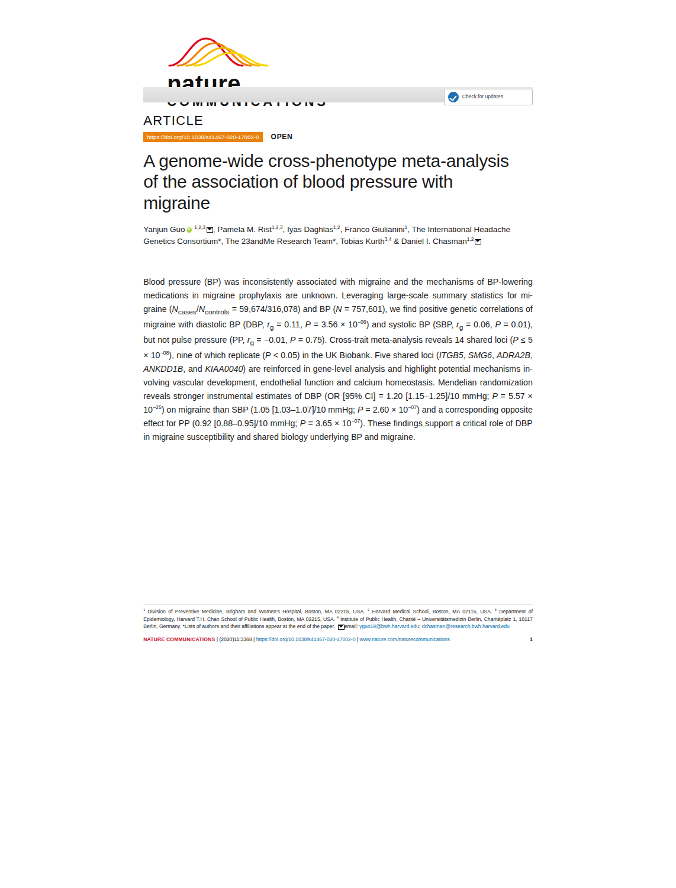nature COMMUNICATIONS
Check for updates
ARTICLE
https://doi.org/10.1038/s41467-020-17002-0 OPEN
A genome-wide cross-phenotype meta-analysis of the association of blood pressure with migraine
Yanjun Guo 1,2,3 , Pamela M. Rist1,2,3, Iyas Daghlas1,2, Franco Giulianini1, The International Headache Genetics Consortium*, The 23andMe Research Team*, Tobias Kurth3,4 & Daniel I. Chasman1,2
Blood pressure (BP) was inconsistently associated with migraine and the mechanisms of BP-lowering medications in migraine prophylaxis are unknown. Leveraging large-scale summary statistics for migraine (Ncases/Ncontrols = 59,674/316,078) and BP (N = 757,601), we find positive genetic correlations of migraine with diastolic BP (DBP, rg = 0.11, P = 3.56 × 10−06) and systolic BP (SBP, rg = 0.06, P = 0.01), but not pulse pressure (PP, rg = −0.01, P = 0.75). Cross-trait meta-analysis reveals 14 shared loci (P ≤ 5 × 10−08), nine of which replicate (P < 0.05) in the UK Biobank. Five shared loci (ITGB5, SMG6, ADRA2B, ANKDD1B, and KIAA0040) are reinforced in gene-level analysis and highlight potential mechanisms involving vascular development, endothelial function and calcium homeostasis. Mendelian randomization reveals stronger instrumental estimates of DBP (OR [95% CI] = 1.20 [1.15–1.25]/10 mmHg; P = 5.57 × 10−25) on migraine than SBP (1.05 [1.03–1.07]/10 mmHg; P = 2.60 × 10−07) and a corresponding opposite effect for PP (0.92 [0.88–0.95]/10 mmHg; P = 3.65 × 10−07). These findings support a critical role of DBP in migraine susceptibility and shared biology underlying BP and migraine.
1 Division of Preventive Medicine, Brigham and Women’s Hospital, Boston, MA 02215, USA. 2 Harvard Medical School, Boston, MA 02115, USA. 3 Department of Epidemiology, Harvard T.H. Chan School of Public Health, Boston, MA 02215, USA. 4 Institute of Public Health, Charité – Universitätsmedizin Berlin, Charitéplatz 1, 10117 Berlin, Germany. *Lists of authors and their affiliations appear at the end of the paper. email: yguo19@bwh.harvard.edu; dchasman@research.bwh.harvard.edu
NATURE COMMUNICATIONS | (2020)11:3368 | https://doi.org/10.1038/s41467-020-17002-0 | www.nature.com/naturecommunications
1